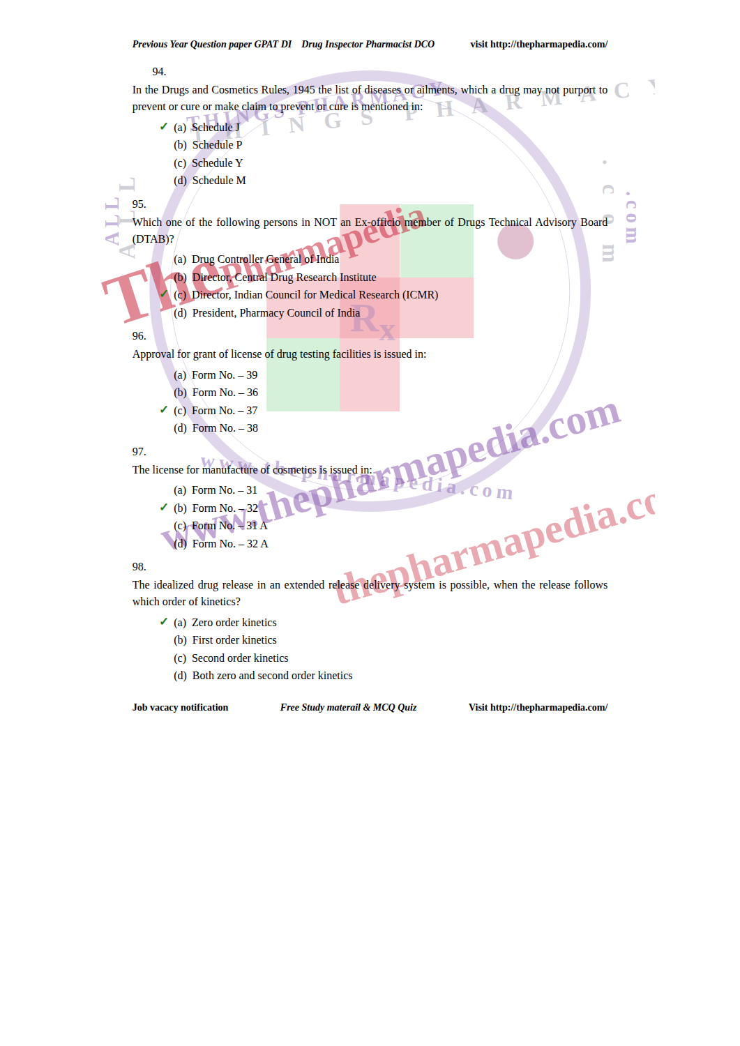THINGS PHARMACY ALL .com www.thepharmapedia.com
T H I N G S P H A R M A C Y A L L . c o m
Rx
ThePharmapedia
www.thepharmapedia.com
thepharmapedia.com
Previous Year Question paper GPAT DI Drug Inspector Pharmacist DCO visit http://thepharmapedia.com/
94.
In the Drugs and Cosmetics Rules, 1945 the list of diseases or ailments, which a drug may not purport to prevent or cure or make claim to prevent or cure is mentioned in:
✓(a) Schedule J
(b) Schedule P
(c) Schedule Y
(d) Schedule M
95.
Which one of the following persons in NOT an Ex-officio member of Drugs Technical Advisory Board (DTAB)?
(a) Drug Controller General of India
(b) Director, Central Drug Research Institute
✓(c) Director, Indian Council for Medical Research (ICMR)
(d) President, Pharmacy Council of India
96.
Approval for grant of license of drug testing facilities is issued in:
(a) Form No. – 39
(b) Form No. – 36
✓(c) Form No. – 37
(d) Form No. – 38
97.
The license for manufacture of cosmetics is issued in:
(a) Form No. – 31
✓(b) Form No. – 32
(c) Form No. – 31 A
(d) Form No. – 32 A
98.
The idealized drug release in an extended release delivery system is possible, when the release follows which order of kinetics?
✓(a) Zero order kinetics
(b) First order kinetics
(c) Second order kinetics
(d) Both zero and second order kinetics
Job vacacy notification Free Study materail & MCQ Quiz Visit http://thepharmapedia.com/